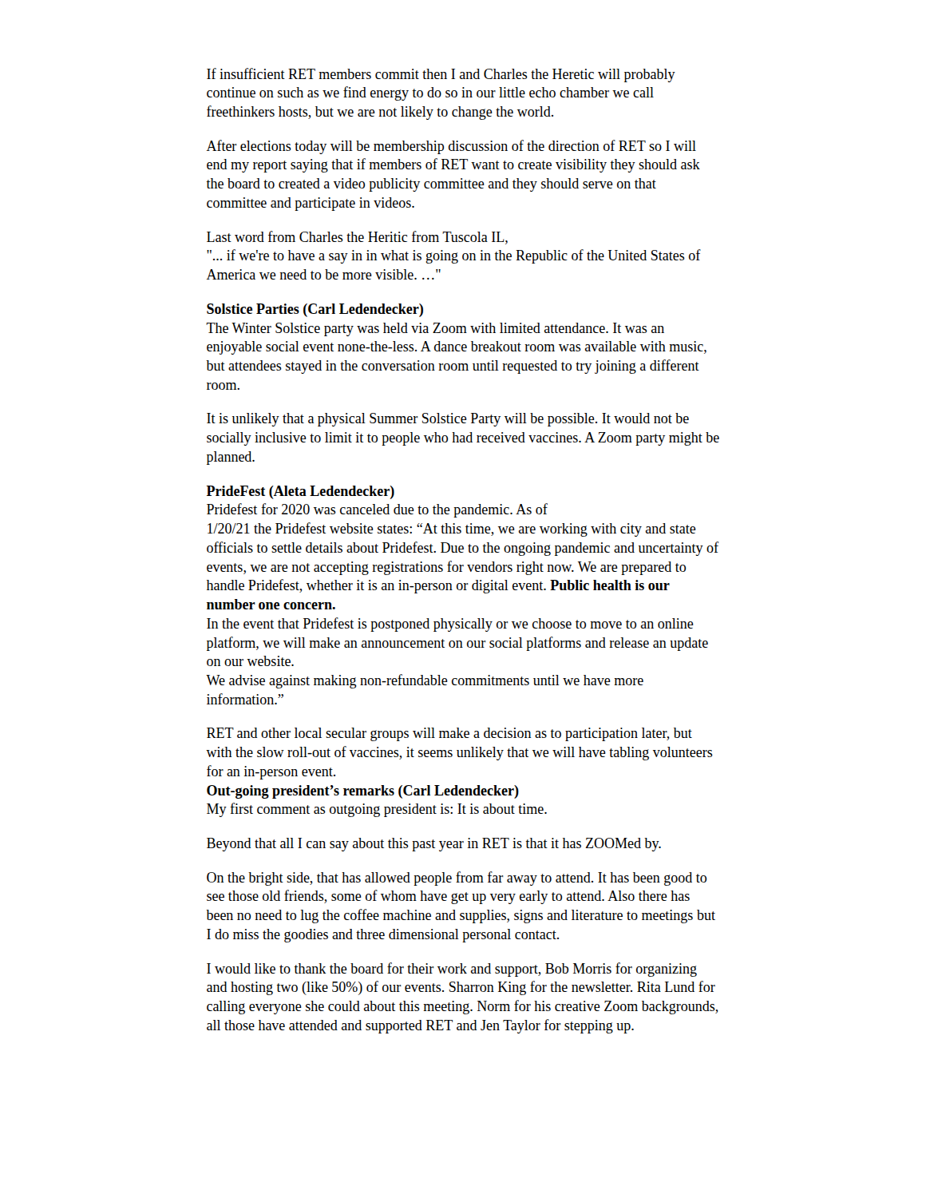If insufficient RET members commit then I and Charles the Heretic will probably continue on such as we find energy to do so in our little echo chamber we call freethinkers hosts, but we are not likely to change the world.
After elections today will be membership discussion of the direction of RET so I will end my report saying that if members of RET want to create visibility they should ask the board to created a video publicity committee and they should serve on that committee and participate in videos.
Last word from Charles the Heritic from Tuscola IL,
"... if we're to have a say in in what is going on in the Republic of the United States of America we need to be more visible. …"
Solstice Parties (Carl Ledendecker)
The Winter Solstice party was held via Zoom with limited attendance. It was an enjoyable social event none-the-less. A dance breakout room was available with music, but attendees stayed in the conversation room until requested to try joining a different room.
It is unlikely that a physical Summer Solstice Party will be possible. It would not be socially inclusive to limit it to people who had received vaccines. A Zoom party might be planned.
PrideFest (Aleta Ledendecker)
Pridefest for 2020 was canceled due to the pandemic. As of
1/20/21 the Pridefest website states: “At this time, we are working with city and state officials to settle details about Pridefest. Due to the ongoing pandemic and uncertainty of events, we are not accepting registrations for vendors right now. We are prepared to handle Pridefest, whether it is an in-person or digital event. Public health is our number one concern.
In the event that Pridefest is postponed physically or we choose to move to an online platform, we will make an announcement on our social platforms and release an update on our website.
We advise against making non-refundable commitments until we have more information.”
RET and other local secular groups will make a decision as to participation later, but with the slow roll-out of vaccines, it seems unlikely that we will have tabling volunteers for an in-person event.
Out-going president’s remarks (Carl Ledendecker)
My first comment as outgoing president is: It is about time.
Beyond that all I can say about this past year in RET is that it has ZOOMed by.
On the bright side, that has allowed people from far away to attend. It has been good to see those old friends, some of whom have get up very early to attend. Also there has been no need to lug the coffee machine and supplies, signs and literature to meetings but I do miss the goodies and three dimensional personal contact.
I would like to thank the board for their work and support, Bob Morris for organizing and hosting two (like 50%) of our events. Sharron King for the newsletter. Rita Lund for calling everyone she could about this meeting. Norm for his creative Zoom backgrounds, all those have attended and supported RET and Jen Taylor for stepping up.